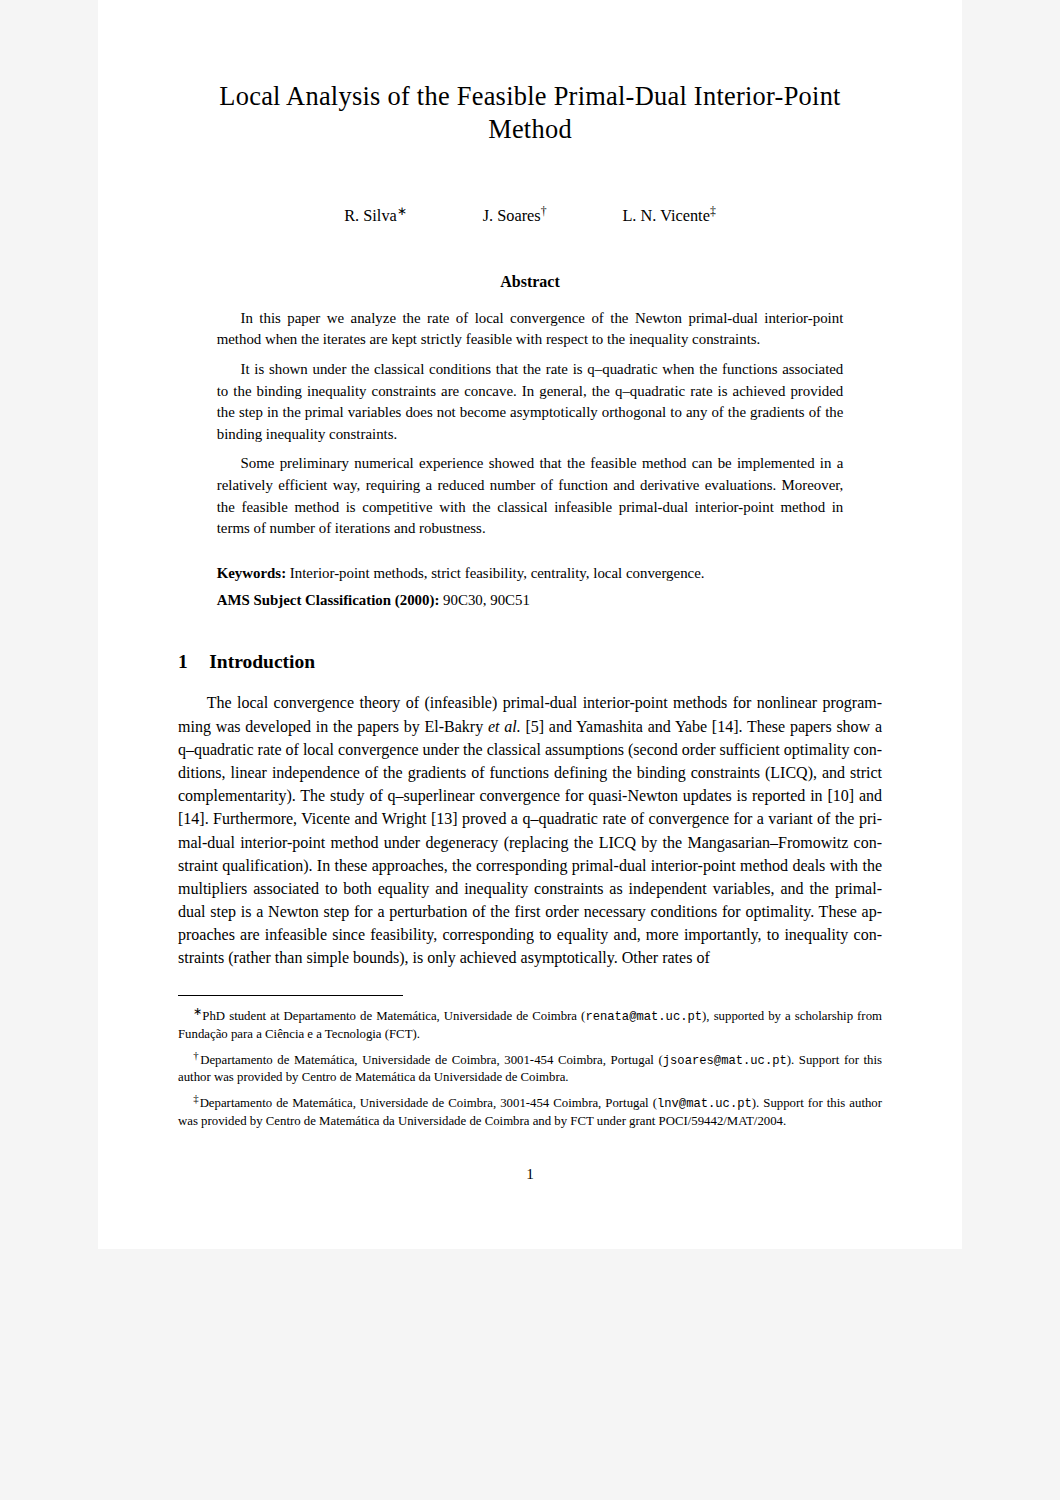Local Analysis of the Feasible Primal-Dual Interior-Point Method
R. Silva∗ J. Soares† L. N. Vicente‡
Abstract
In this paper we analyze the rate of local convergence of the Newton primal-dual interior-point method when the iterates are kept strictly feasible with respect to the inequality constraints.
It is shown under the classical conditions that the rate is q–quadratic when the functions associated to the binding inequality constraints are concave. In general, the q–quadratic rate is achieved provided the step in the primal variables does not become asymptotically orthogonal to any of the gradients of the binding inequality constraints.
Some preliminary numerical experience showed that the feasible method can be implemented in a relatively efficient way, requiring a reduced number of function and derivative evaluations. Moreover, the feasible method is competitive with the classical infeasible primal-dual interior-point method in terms of number of iterations and robustness.
Keywords: Interior-point methods, strict feasibility, centrality, local convergence.
AMS Subject Classification (2000): 90C30, 90C51
1 Introduction
The local convergence theory of (infeasible) primal-dual interior-point methods for nonlinear programming was developed in the papers by El-Bakry et al. [5] and Yamashita and Yabe [14]. These papers show a q–quadratic rate of local convergence under the classical assumptions (second order sufficient optimality conditions, linear independence of the gradients of functions defining the binding constraints (LICQ), and strict complementarity). The study of q–superlinear convergence for quasi-Newton updates is reported in [10] and [14]. Furthermore, Vicente and Wright [13] proved a q–quadratic rate of convergence for a variant of the primal-dual interior-point method under degeneracy (replacing the LICQ by the Mangasarian–Fromowitz constraint qualification). In these approaches, the corresponding primal-dual interior-point method deals with the multipliers associated to both equality and inequality constraints as independent variables, and the primal-dual step is a Newton step for a perturbation of the first order necessary conditions for optimality. These approaches are infeasible since feasibility, corresponding to equality and, more importantly, to inequality constraints (rather than simple bounds), is only achieved asymptotically. Other rates of
∗PhD student at Departamento de Matemática, Universidade de Coimbra (renata@mat.uc.pt), supported by a scholarship from Fundação para a Ciência e a Tecnologia (FCT).
†Departamento de Matemática, Universidade de Coimbra, 3001-454 Coimbra, Portugal (jsoares@mat.uc.pt). Support for this author was provided by Centro de Matemática da Universidade de Coimbra.
‡Departamento de Matemática, Universidade de Coimbra, 3001-454 Coimbra, Portugal (lnv@mat.uc.pt). Support for this author was provided by Centro de Matemática da Universidade de Coimbra and by FCT under grant POCI/59442/MAT/2004.
1